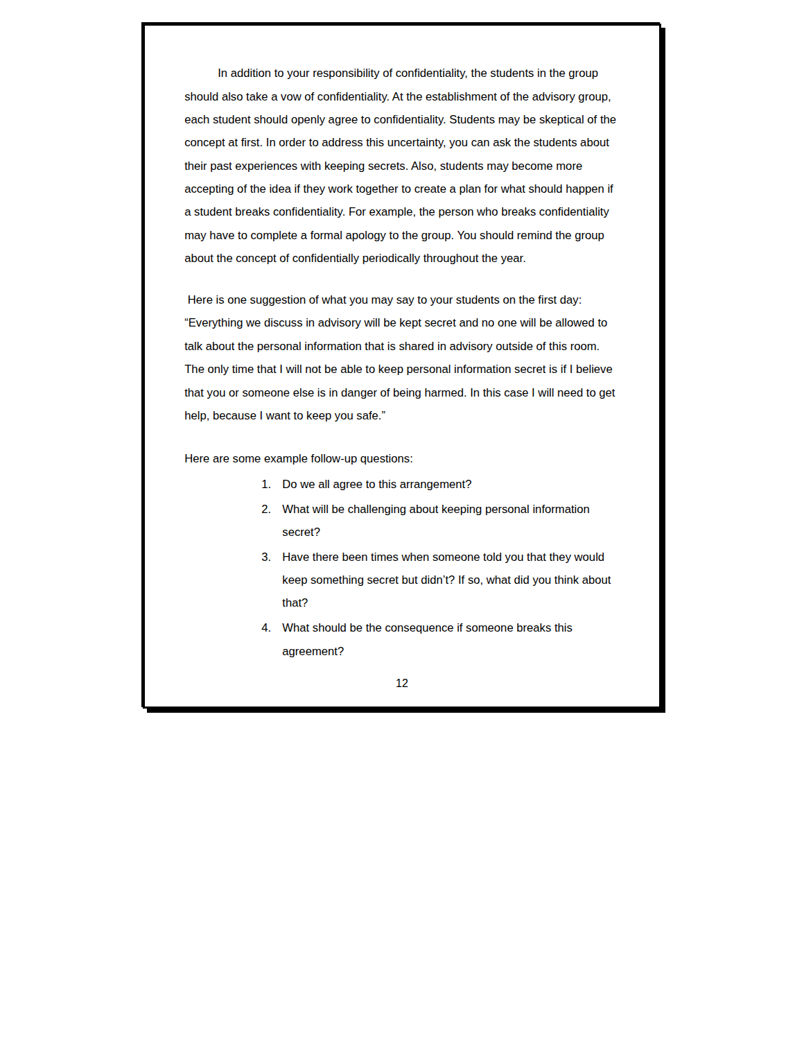In addition to your responsibility of confidentiality, the students in the group should also take a vow of confidentiality. At the establishment of the advisory group, each student should openly agree to confidentiality. Students may be skeptical of the concept at first. In order to address this uncertainty, you can ask the students about their past experiences with keeping secrets. Also, students may become more accepting of the idea if they work together to create a plan for what should happen if a student breaks confidentiality. For example, the person who breaks confidentiality may have to complete a formal apology to the group. You should remind the group about the concept of confidentially periodically throughout the year.
Here is one suggestion of what you may say to your students on the first day:
“Everything we discuss in advisory will be kept secret and no one will be allowed to talk about the personal information that is shared in advisory outside of this room. The only time that I will not be able to keep personal information secret is if I believe that you or someone else is in danger of being harmed. In this case I will need to get help, because I want to keep you safe.”
Here are some example follow-up questions:
Do we all agree to this arrangement?
What will be challenging about keeping personal information secret?
Have there been times when someone told you that they would keep something secret but didn’t? If so, what did you think about that?
What should be the consequence if someone breaks this agreement?
12